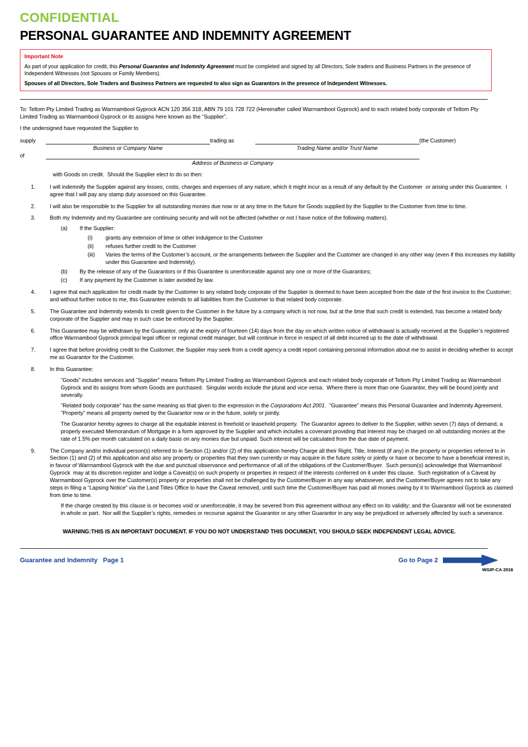CONFIDENTIAL
PERSONAL GUARANTEE AND INDEMNITY AGREEMENT
Important Note
As part of your application for credit, this Personal Guarantee and Indemnity Agreement must be completed and signed by all Directors, Sole traders and Business Partners in the presence of Independent Witnesses (not Spouses or Family Members).
Spouses of all Directors, Sole Traders and Business Partners are requested to also sign as Guarantors in the presence of Independent Witnesses.
To: Teltom Pty Limited Trading as Warrnambool Gyprock ACN 120 356 318, ABN 79 101 728 722 (Hereinafter called Warrnambool Gyprock) and to each related body corporate of Teltom Pty Limited Trading as Warrnambool Gyprock or its assigns here known as the “Supplier”.
I the undersigned have requested the Supplier to
| supply | | trading as | | (the Customer) |
| | Business or Company Name | | Trading Name and/or Trust Name | |
| of | | |
| | Address of Business or Company | |
with Goods on credit. Should the Supplier elect to do so then:
I will indemnify the Supplier against any losses, costs, charges and expenses of any nature, which it might incur as a result of any default by the Customer or arising under this Guarantee. I agree that I will pay any stamp duty assessed on this Guarantee.
I will also be responsible to the Supplier for all outstanding monies due now or at any time in the future for Goods supplied by the Supplier to the Customer from time to time.
Both my Indemnity and my Guarantee are continuing security and will not be affected (whether or not I have notice of the following matters).
If the Supplier:
grants any extension of time or other indulgence to the Customer
refuses further credit to the Customer
Varies the terms of the Customer’s account, or the arrangements between the Supplier and the Customer are changed in any other way (even if this increases my liability under this Guarantee and Indemnity).
By the release of any of the Guarantors or if this Guarantee is unenforceable against any one or more of the Guarantors;
If any payment by the Customer is later avoided by law.
I agree that each application for credit made by the Customer to any related body corporate of the Supplier is deemed to have been accepted from the date of the first invoice to the Customer; and without further notice to me, this Guarantee extends to all liabilities from the Customer to that related body corporate.
The Guarantee and Indemnity extends to credit given to the Customer in the future by a company which is not now, but at the time that such credit is extended, has become a related body corporate of the Supplier and may in such case be enforced by the Supplier.
This Guarantee may be withdrawn by the Guarantor, only at the expiry of fourteen (14) days from the day on which written notice of withdrawal is actually received at the Supplier’s registered office Warrnambool Gyprock principal legal officer or regional credit manager, but will continue in force in respect of all debt incurred up to the date of withdrawal.
I agree that before providing credit to the Customer, the Supplier may seek from a credit agency a credit report containing personal information about me to assist in deciding whether to accept me as Guarantor for the Customer.
In this Guarantee:
“Goods” includes services and “Supplier” means Teltom Pty Limited Trading as Warrnambool Gyprock and each related body corporate of Teltom Pty Limited Trading as Warrnambool Gyprock and its assigns from whom Goods are purchased. Singular words include the plural and vice versa. Where there is more than one Guarantor, they will be bound jointly and severally.
“Related body corporate” has the same meaning as that given to the expression in the Corporations Act 2001. “Guarantee” means this Personal Guarantee and Indemnity Agreement. “Property” means all property owned by the Guarantor now or in the future, solely or jointly.
The Guarantor hereby agrees to charge all the equitable interest in freehold or leasehold property. The Guarantor agrees to deliver to the Supplier, within seven (7) days of demand, a properly executed Memorandum of Mortgage in a form approved by the Supplier and which includes a covenant providing that interest may be charged on all outstanding monies at the rate of 1.5% per month calculated on a daily basis on any monies due but unpaid. Such interest will be calculated from the due date of payment.
The Company and/or individual person(s) referred to in Section (1) and/or (2) of this application hereby Charge all their Right, Title, Interest (if any) in the property or properties referred to in Section (1) and (2) of this application and also any property or properties that they own currently or may acquire in the future solely or jointly or have or become to have a beneficial interest in, in favour of Warrnambool Gyprock with the due and punctual observance and performance of all of the obligations of the Customer/Buyer. Such person(s) acknowledge that Warrnambool Gyprock may at its discretion register and lodge a Caveat(s) on such property or properties in respect of the interests conferred on it under this clause. Such registration of a Caveat by Warrnambool Gyprock over the Customer(s) property or properties shall not be challenged by the Customer/Buyer in any way whatsoever, and the Customer/Buyer agrees not to take any steps in filing a “Lapsing Notice” via the Land Titles Office to have the Caveat removed, until such time the Customer/Buyer has paid all monies owing by it to Warrnambool Gyprock as claimed from time to time.
If the charge created by this clause is or becomes void or unenforceable, it may be severed from this agreement without any effect on its validity; and the Guarantor will not be exonerated in whole or part. Nor will the Supplier’s rights, remedies or recourse against the Guarantor or any other Guarantor in any way be prejudiced or adversely affected by such a severance.
| WARNING: | THIS IS AN IMPORTANT DOCUMENT. IF YOU DO NOT UNDERSTAND THIS DOCUMENT, YOU SHOULD SEEK INDEPENDENT LEGAL ADVICE. |
Guarantee and Indemnity Page 1
Go to Page 2
WGIP-CA 2016